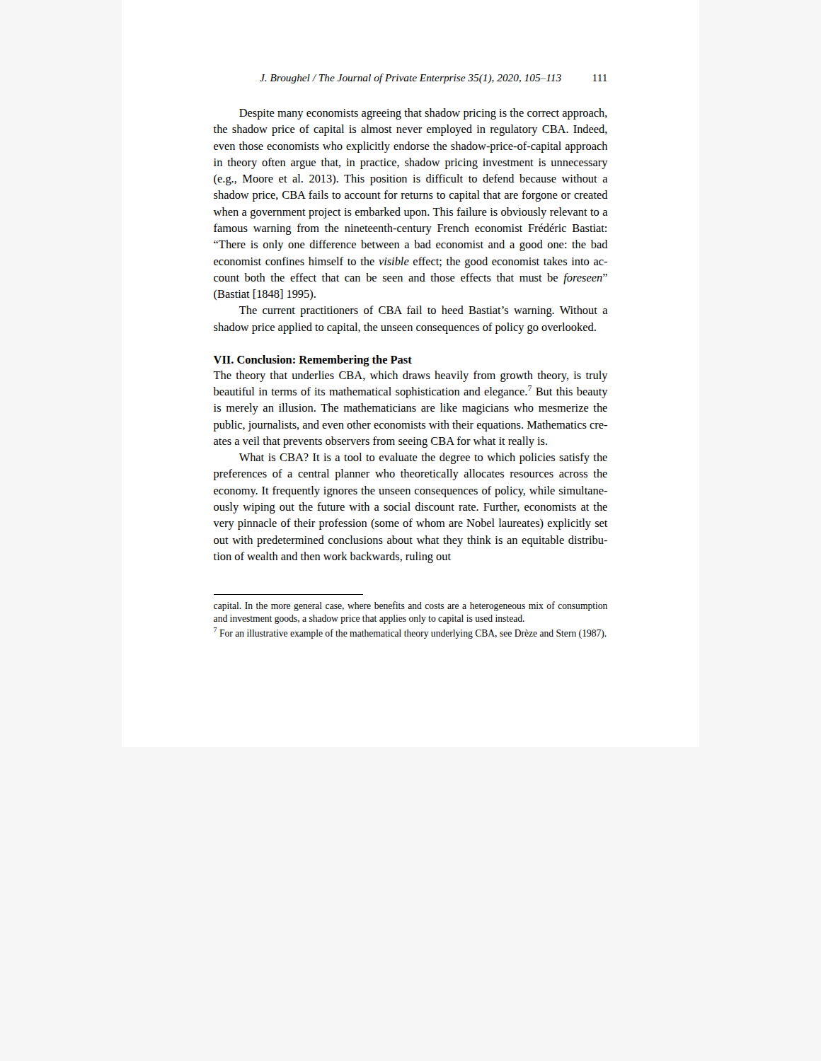J. Broughel / The Journal of Private Enterprise 35(1), 2020, 105–113 111
Despite many economists agreeing that shadow pricing is the correct approach, the shadow price of capital is almost never employed in regulatory CBA. Indeed, even those economists who explicitly endorse the shadow-price-of-capital approach in theory often argue that, in practice, shadow pricing investment is unnecessary (e.g., Moore et al. 2013). This position is difficult to defend because without a shadow price, CBA fails to account for returns to capital that are forgone or created when a government project is embarked upon. This failure is obviously relevant to a famous warning from the nineteenth-century French economist Frédéric Bastiat: “There is only one difference between a bad economist and a good one: the bad economist confines himself to the visible effect; the good economist takes into account both the effect that can be seen and those effects that must be foreseen” (Bastiat [1848] 1995).
The current practitioners of CBA fail to heed Bastiat’s warning. Without a shadow price applied to capital, the unseen consequences of policy go overlooked.
VII. Conclusion: Remembering the Past
The theory that underlies CBA, which draws heavily from growth theory, is truly beautiful in terms of its mathematical sophistication and elegance.7 But this beauty is merely an illusion. The mathematicians are like magicians who mesmerize the public, journalists, and even other economists with their equations. Mathematics creates a veil that prevents observers from seeing CBA for what it really is.
What is CBA? It is a tool to evaluate the degree to which policies satisfy the preferences of a central planner who theoretically allocates resources across the economy. It frequently ignores the unseen consequences of policy, while simultaneously wiping out the future with a social discount rate. Further, economists at the very pinnacle of their profession (some of whom are Nobel laureates) explicitly set out with predetermined conclusions about what they think is an equitable distribution of wealth and then work backwards, ruling out
capital. In the more general case, where benefits and costs are a heterogeneous mix of consumption and investment goods, a shadow price that applies only to capital is used instead.
7 For an illustrative example of the mathematical theory underlying CBA, see Drèze and Stern (1987).